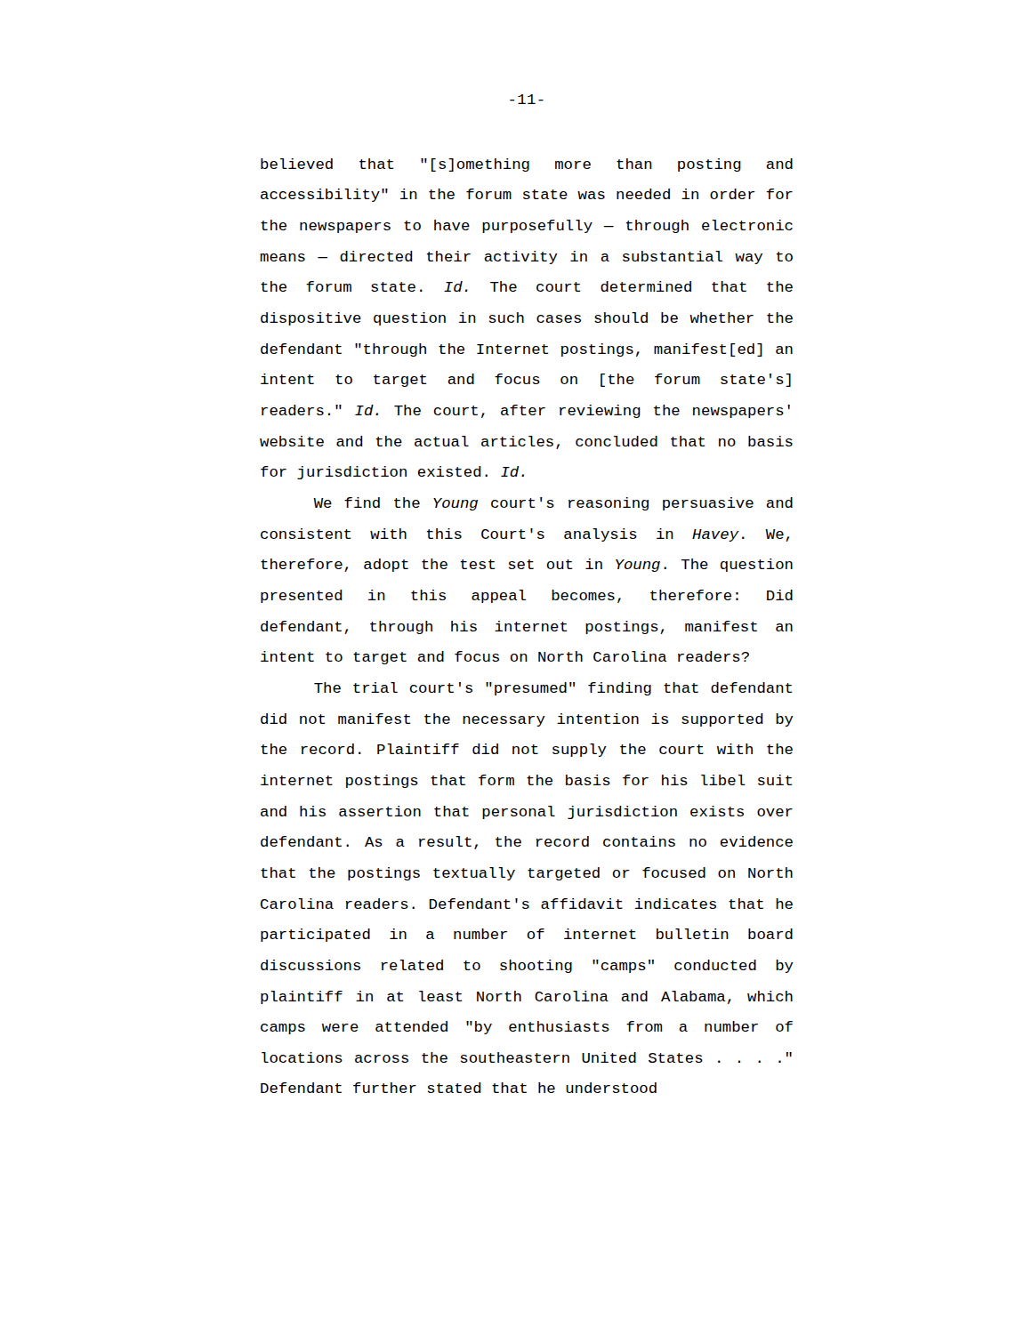-11-
believed that "[s]omething more than posting and accessibility" in the forum state was needed in order for the newspapers to have purposefully — through electronic means — directed their activity in a substantial way to the forum state. Id. The court determined that the dispositive question in such cases should be whether the defendant "through the Internet postings, manifest[ed] an intent to target and focus on [the forum state's] readers." Id. The court, after reviewing the newspapers' website and the actual articles, concluded that no basis for jurisdiction existed. Id.
We find the Young court's reasoning persuasive and consistent with this Court's analysis in Havey. We, therefore, adopt the test set out in Young. The question presented in this appeal becomes, therefore: Did defendant, through his internet postings, manifest an intent to target and focus on North Carolina readers?
The trial court's "presumed" finding that defendant did not manifest the necessary intention is supported by the record. Plaintiff did not supply the court with the internet postings that form the basis for his libel suit and his assertion that personal jurisdiction exists over defendant. As a result, the record contains no evidence that the postings textually targeted or focused on North Carolina readers. Defendant's affidavit indicates that he participated in a number of internet bulletin board discussions related to shooting "camps" conducted by plaintiff in at least North Carolina and Alabama, which camps were attended "by enthusiasts from a number of locations across the southeastern United States . . . ." Defendant further stated that he understood